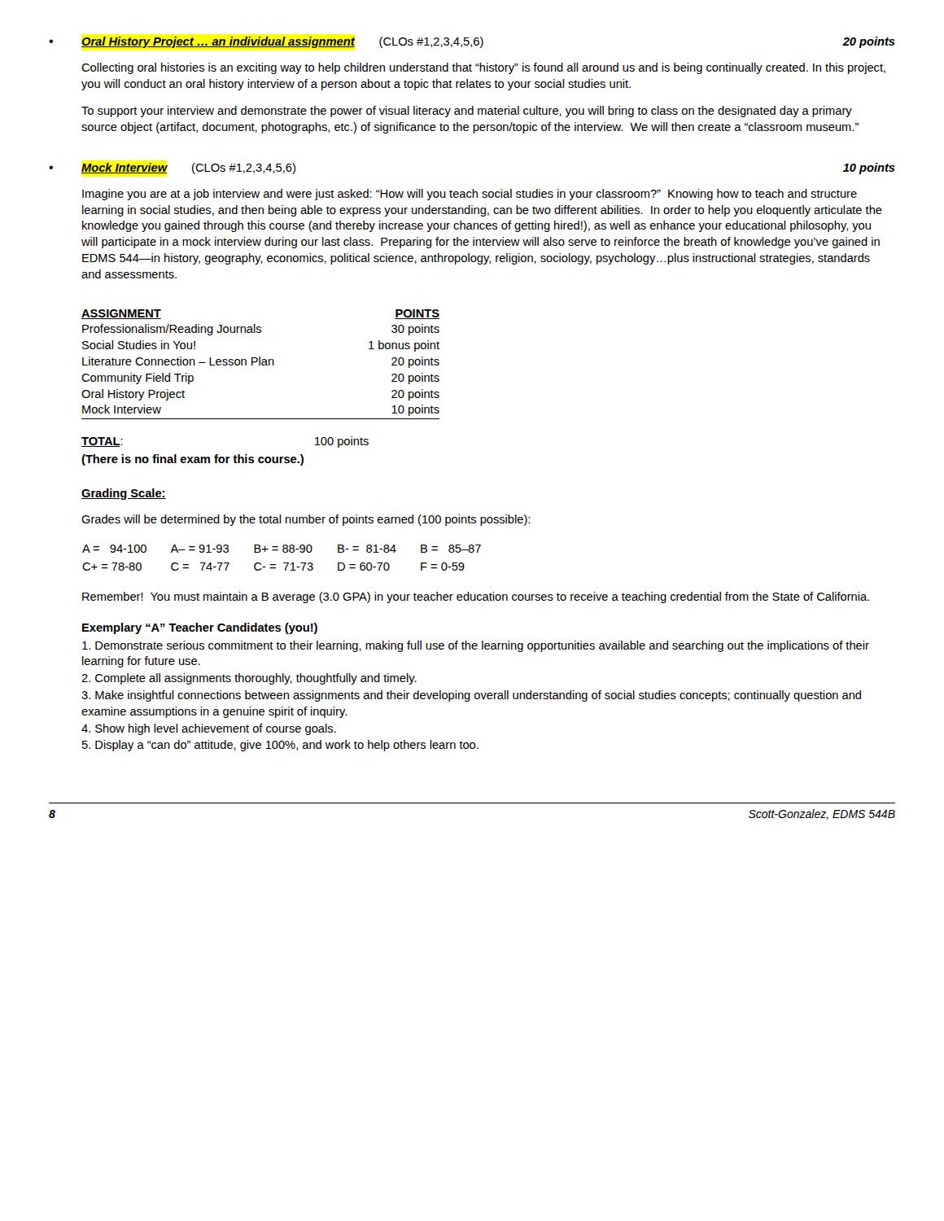• Oral History Project … an individual assignment (CLOs #1,2,3,4,5,6) 20 points
Collecting oral histories is an exciting way to help children understand that “history” is found all around us and is being continually created. In this project, you will conduct an oral history interview of a person about a topic that relates to your social studies unit.
To support your interview and demonstrate the power of visual literacy and material culture, you will bring to class on the designated day a primary source object (artifact, document, photographs, etc.) of significance to the person/topic of the interview. We will then create a “classroom museum.”
• Mock Interview (CLOs #1,2,3,4,5,6) 10 points
Imagine you are at a job interview and were just asked: “How will you teach social studies in your classroom?” Knowing how to teach and structure learning in social studies, and then being able to express your understanding, can be two different abilities. In order to help you eloquently articulate the knowledge you gained through this course (and thereby increase your chances of getting hired!), as well as enhance your educational philosophy, you will participate in a mock interview during our last class. Preparing for the interview will also serve to reinforce the breath of knowledge you’ve gained in EDMS 544—in history, geography, economics, political science, anthropology, religion, sociology, psychology…plus instructional strategies, standards and assessments.
| ASSIGNMENT | POINTS |
| Professionalism/Reading Journals | 30 points |
| Social Studies in You! | 1 bonus point |
| Literature Connection – Lesson Plan | 20 points |
| Community Field Trip | 20 points |
| Oral History Project | 20 points |
| Mock Interview | 10 points |
TOTAL: 100 points
(There is no final exam for this course.)
Grading Scale:
Grades will be determined by the total number of points earned (100 points possible):
| A = 94-100 | A– = 91-93 | B+ = 88-90 | B- = 81-84 | B = 85–87 |
| C+ = 78-80 | C = 74-77 | C- = 71-73 | D = 60-70 | F = 0-59 |
Remember! You must maintain a B average (3.0 GPA) in your teacher education courses to receive a teaching credential from the State of California.
Exemplary “A” Teacher Candidates (you!)
1. Demonstrate serious commitment to their learning, making full use of the learning opportunities available and searching out the implications of their learning for future use.
2. Complete all assignments thoroughly, thoughtfully and timely.
3. Make insightful connections between assignments and their developing overall understanding of social studies concepts; continually question and examine assumptions in a genuine spirit of inquiry.
4. Show high level achievement of course goals.
5. Display a “can do” attitude, give 100%, and work to help others learn too.
8 Scott-Gonzalez, EDMS 544B